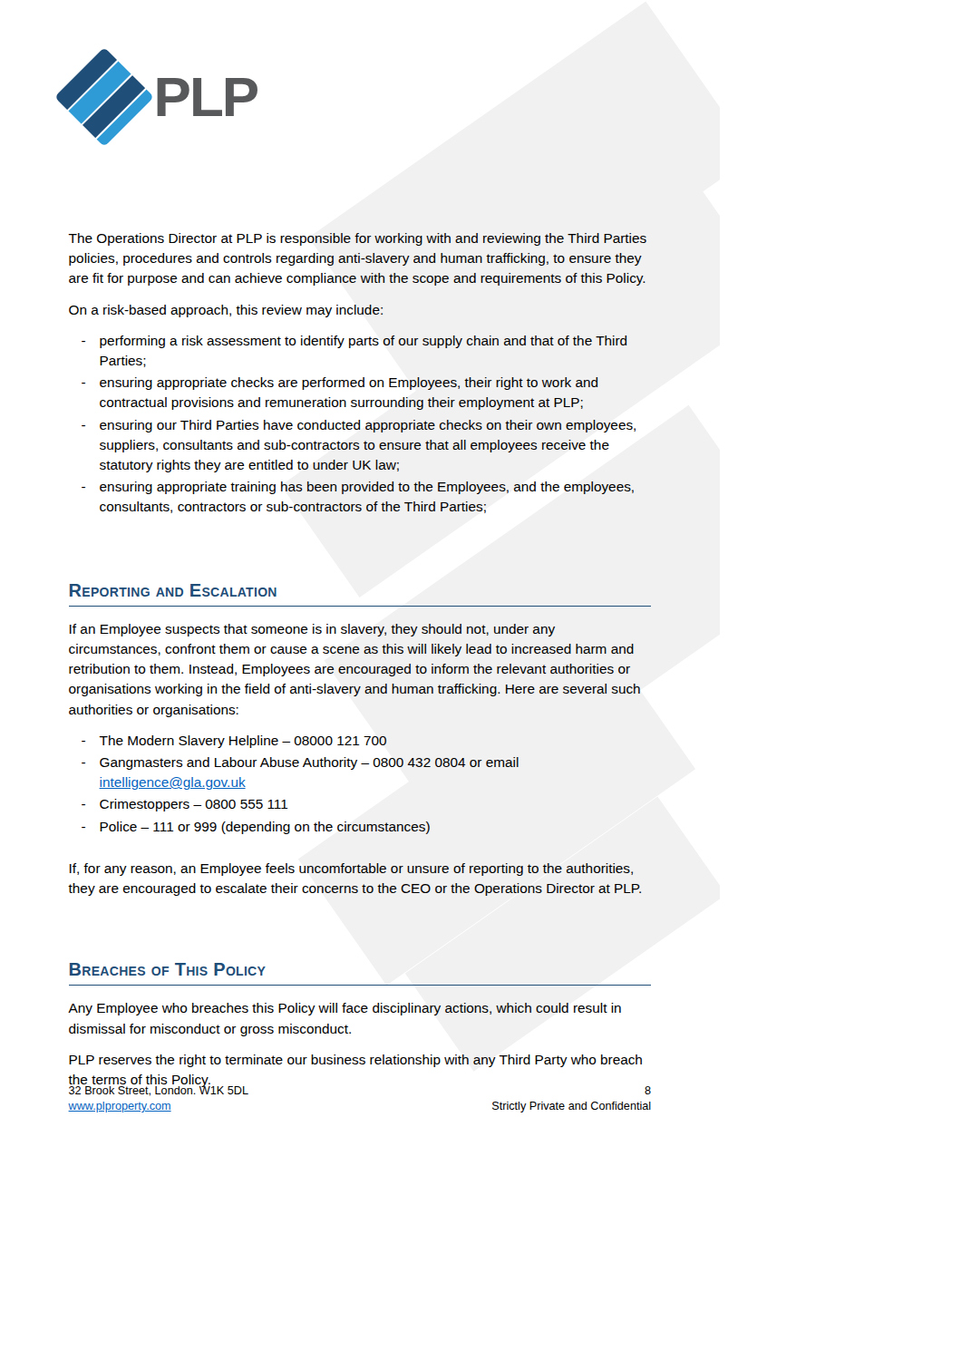PLP
The Operations Director at PLP is responsible for working with and reviewing the Third Parties policies, procedures and controls regarding anti-slavery and human trafficking, to ensure they are fit for purpose and can achieve compliance with the scope and requirements of this Policy.
On a risk-based approach, this review may include:
performing a risk assessment to identify parts of our supply chain and that of the Third Parties;
ensuring appropriate checks are performed on Employees, their right to work and contractual provisions and remuneration surrounding their employment at PLP;
ensuring our Third Parties have conducted appropriate checks on their own employees, suppliers, consultants and sub-contractors to ensure that all employees receive the statutory rights they are entitled to under UK law;
ensuring appropriate training has been provided to the Employees, and the employees, consultants, contractors or sub-contractors of the Third Parties;
Reporting and Escalation
If an Employee suspects that someone is in slavery, they should not, under any circumstances, confront them or cause a scene as this will likely lead to increased harm and retribution to them. Instead, Employees are encouraged to inform the relevant authorities or organisations working in the field of anti-slavery and human trafficking. Here are several such authorities or organisations:
The Modern Slavery Helpline – 08000 121 700
Gangmasters and Labour Abuse Authority – 0800 432 0804 or email intelligence@gla.gov.uk
Crimestoppers – 0800 555 111
Police – 111 or 999 (depending on the circumstances)
If, for any reason, an Employee feels uncomfortable or unsure of reporting to the authorities, they are encouraged to escalate their concerns to the CEO or the Operations Director at PLP.
Breaches of This Policy
Any Employee who breaches this Policy will face disciplinary actions, which could result in dismissal for misconduct or gross misconduct.
PLP reserves the right to terminate our business relationship with any Third Party who breach the terms of this Policy.
32 Brook Street, London. W1K 5DL
www.plproperty.com
8
Strictly Private and Confidential